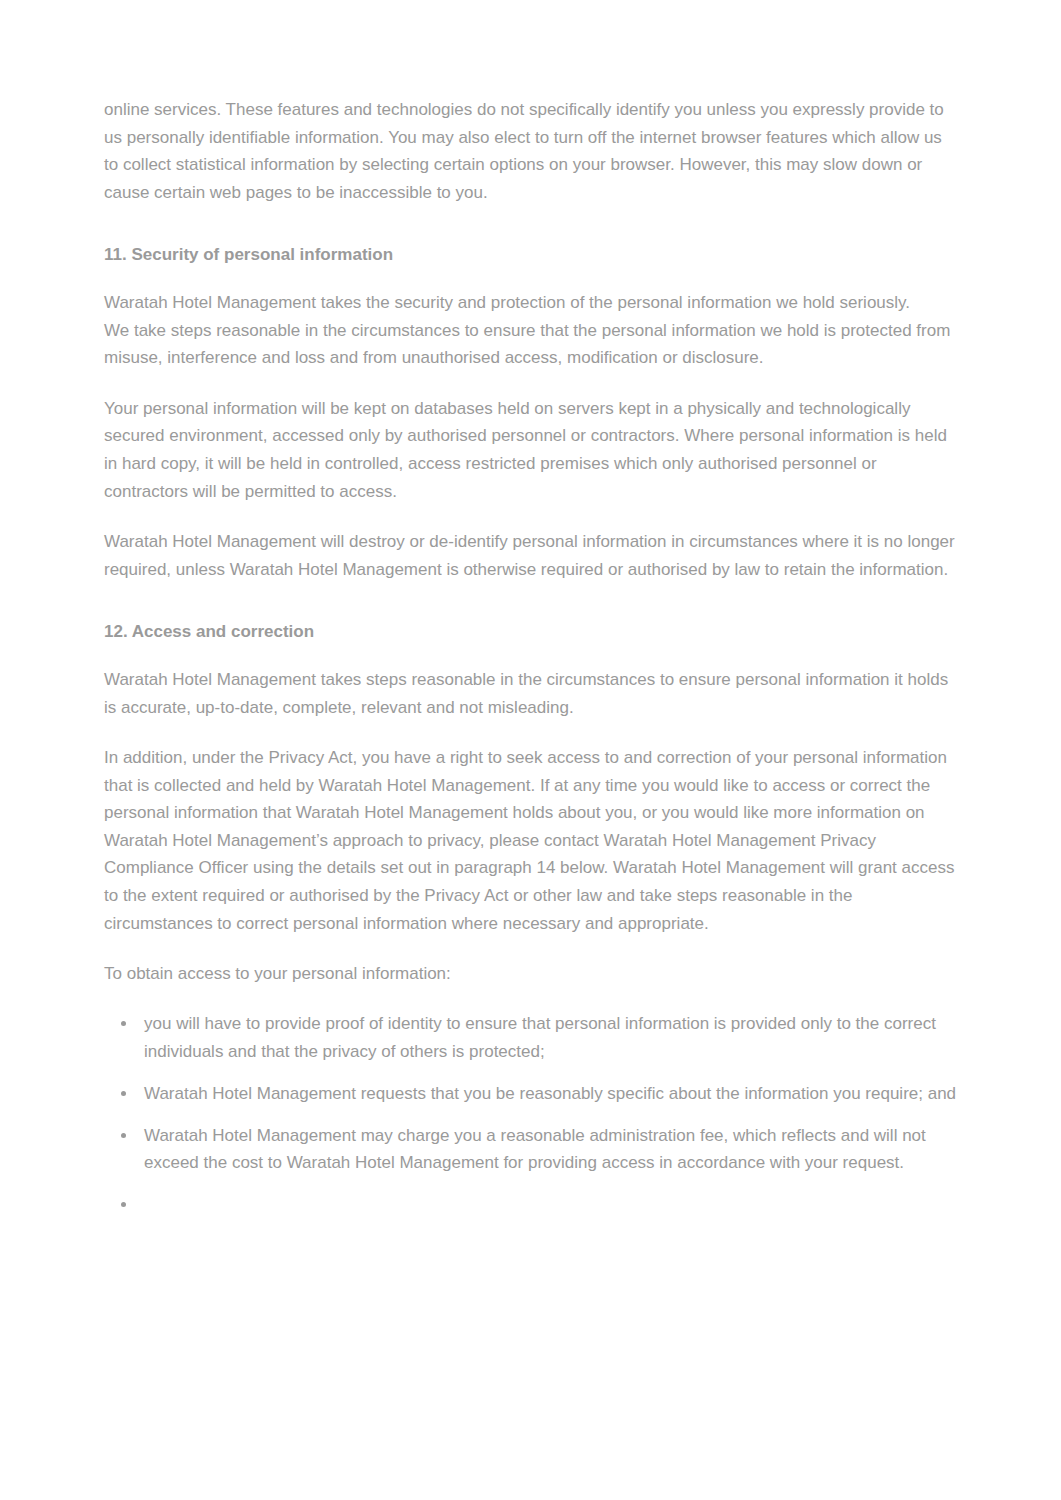online services. These features and technologies do not specifically identify you unless you expressly provide to us personally identifiable information. You may also elect to turn off the internet browser features which allow us to collect statistical information by selecting certain options on your browser. However, this may slow down or cause certain web pages to be inaccessible to you.
11. Security of personal information
Waratah Hotel Management takes the security and protection of the personal information we hold seriously.
We take steps reasonable in the circumstances to ensure that the personal information we hold is protected from misuse, interference and loss and from unauthorised access, modification or disclosure.
Your personal information will be kept on databases held on servers kept in a physically and technologically secured environment, accessed only by authorised personnel or contractors. Where personal information is held in hard copy, it will be held in controlled, access restricted premises which only authorised personnel or contractors will be permitted to access.
Waratah Hotel Management will destroy or de-identify personal information in circumstances where it is no longer required, unless Waratah Hotel Management is otherwise required or authorised by law to retain the information.
12. Access and correction
Waratah Hotel Management takes steps reasonable in the circumstances to ensure personal information it holds is accurate, up-to-date, complete, relevant and not misleading.
In addition, under the Privacy Act, you have a right to seek access to and correction of your personal information that is collected and held by Waratah Hotel Management. If at any time you would like to access or correct the personal information that Waratah Hotel Management holds about you, or you would like more information on Waratah Hotel Management’s approach to privacy, please contact Waratah Hotel Management Privacy Compliance Officer using the details set out in paragraph 14 below. Waratah Hotel Management will grant access to the extent required or authorised by the Privacy Act or other law and take steps reasonable in the circumstances to correct personal information where necessary and appropriate.
To obtain access to your personal information:
you will have to provide proof of identity to ensure that personal information is provided only to the correct individuals and that the privacy of others is protected;
Waratah Hotel Management requests that you be reasonably specific about the information you require; and
Waratah Hotel Management may charge you a reasonable administration fee, which reflects and will not exceed the cost to Waratah Hotel Management for providing access in accordance with your request.